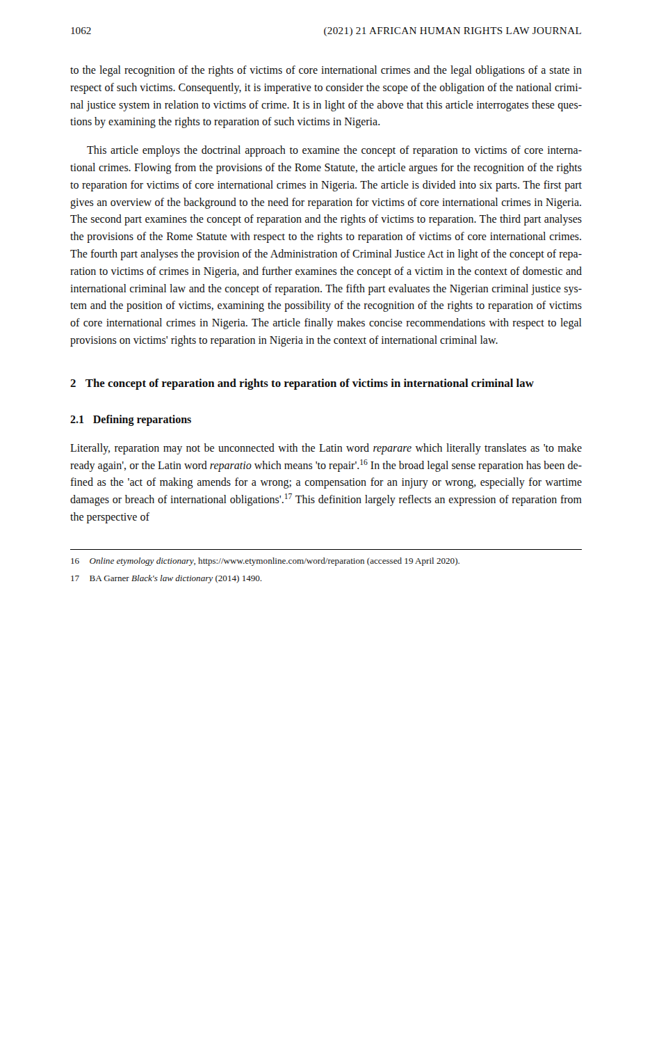1062 (2021) 21 African Human Rights Law Journal
to the legal recognition of the rights of victims of core international crimes and the legal obligations of a state in respect of such victims. Consequently, it is imperative to consider the scope of the obligation of the national criminal justice system in relation to victims of crime. It is in light of the above that this article interrogates these questions by examining the rights to reparation of such victims in Nigeria.
This article employs the doctrinal approach to examine the concept of reparation to victims of core international crimes. Flowing from the provisions of the Rome Statute, the article argues for the recognition of the rights to reparation for victims of core international crimes in Nigeria. The article is divided into six parts. The first part gives an overview of the background to the need for reparation for victims of core international crimes in Nigeria. The second part examines the concept of reparation and the rights of victims to reparation. The third part analyses the provisions of the Rome Statute with respect to the rights to reparation of victims of core international crimes. The fourth part analyses the provision of the Administration of Criminal Justice Act in light of the concept of reparation to victims of crimes in Nigeria, and further examines the concept of a victim in the context of domestic and international criminal law and the concept of reparation. The fifth part evaluates the Nigerian criminal justice system and the position of victims, examining the possibility of the recognition of the rights to reparation of victims of core international crimes in Nigeria. The article finally makes concise recommendations with respect to legal provisions on victims' rights to reparation in Nigeria in the context of international criminal law.
2 The concept of reparation and rights to reparation of victims in international criminal law
2.1 Defining reparations
Literally, reparation may not be unconnected with the Latin word reparare which literally translates as 'to make ready again', or the Latin word reparatio which means 'to repair'.16 In the broad legal sense reparation has been defined as the 'act of making amends for a wrong; a compensation for an injury or wrong, especially for wartime damages or breach of international obligations'.17 This definition largely reflects an expression of reparation from the perspective of
16 Online etymology dictionary, https://www.etymonline.com/word/reparation (accessed 19 April 2020).
17 BA Garner Black's law dictionary (2014) 1490.